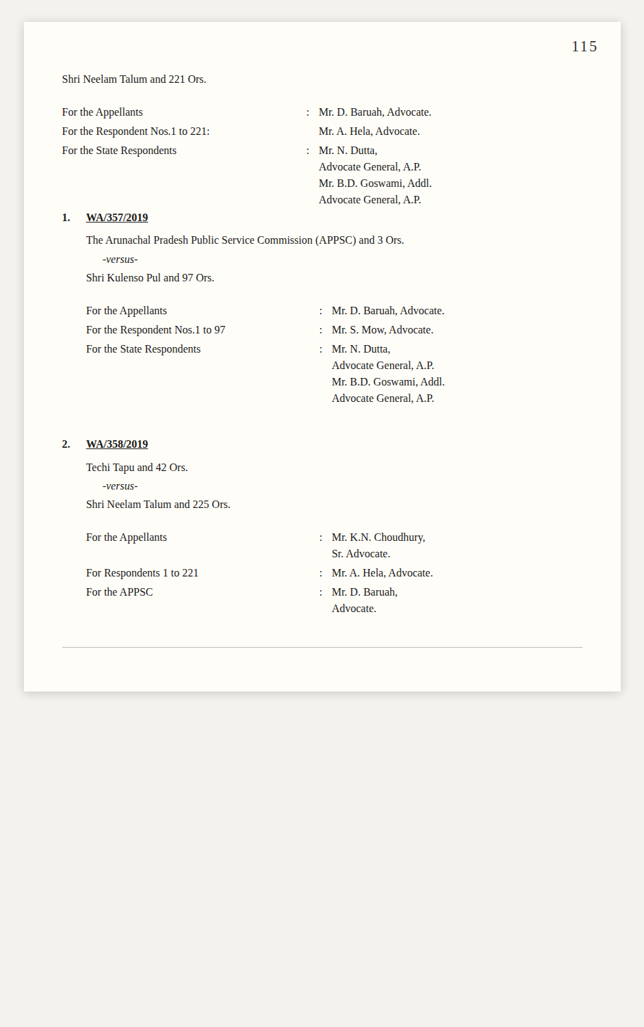115
Shri Neelam Talum and 221 Ors.
| For the Appellants | : | Mr. D. Baruah, Advocate. |
| For the Respondent Nos.1 to 221: | | Mr. A. Hela, Advocate. |
| For the State Respondents | : | Mr. N. Dutta, Advocate General, A.P. Mr. B.D. Goswami, Addl. Advocate General, A.P. |
WA/357/2019
The Arunachal Pradesh Public Service Commission (APPSC) and 3 Ors.
-versus-
Shri Kulenso Pul and 97 Ors.
| For the Appellants | : | Mr. D. Baruah, Advocate. |
| For the Respondent Nos.1 to 97 | : | Mr. S. Mow, Advocate. |
| For the State Respondents | : | Mr. N. Dutta, Advocate General, A.P. Mr. B.D. Goswami, Addl. Advocate General, A.P. |
WA/358/2019
Techi Tapu and 42 Ors.
-versus-
Shri Neelam Talum and 225 Ors.
| For the Appellants | : | Mr. K.N. Choudhury, Sr. Advocate. |
| For Respondents 1 to 221 | : | Mr. A. Hela, Advocate. |
| For the APPSC | : | Mr. D. Baruah, Advocate. |